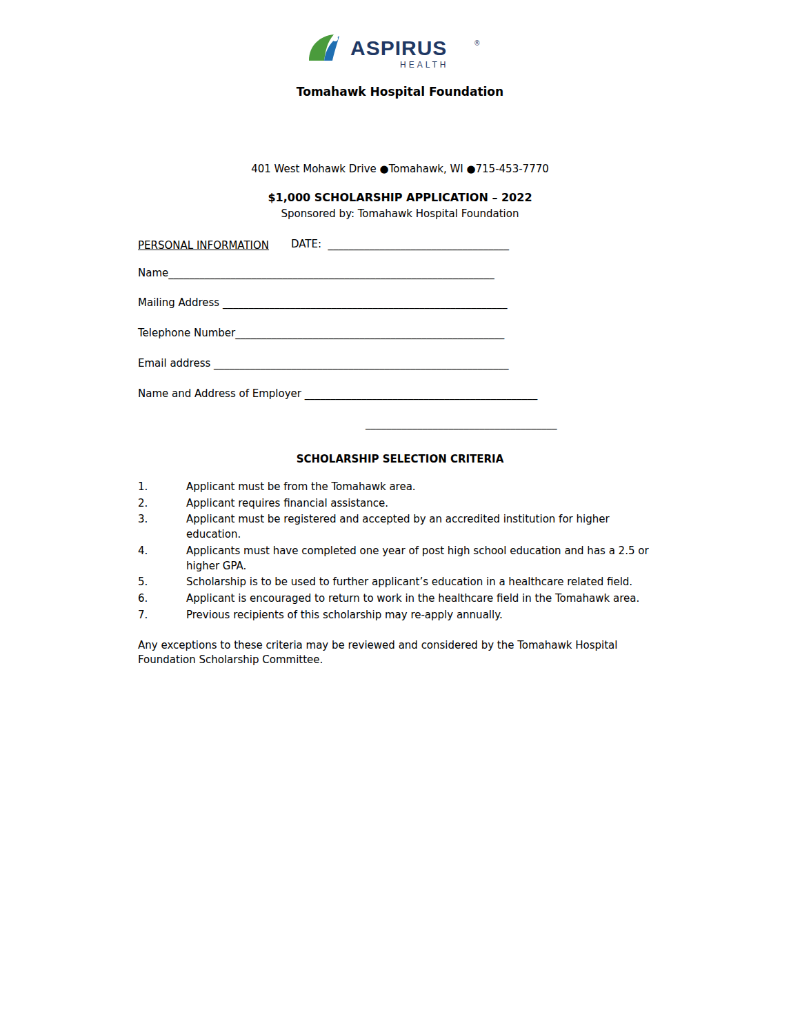ASPIRUS ® HEALTH
Tomahawk Hospital Foundation
401 West Mohawk Drive ●Tomahawk, WI ●715-453-7770
$1,000 SCHOLARSHIP APPLICATION – 2022
Sponsored by: Tomahawk Hospital Foundation
DATE: ___________________________________
PERSONAL INFORMATION
Name_______________________________________________________________
Mailing Address _______________________________________________________
Telephone Number____________________________________________________
Email address _________________________________________________________
Name and Address of Employer _____________________________________________
_____________________________________
SCHOLARSHIP SELECTION CRITERIA
1. Applicant must be from the Tomahawk area.
2. Applicant requires financial assistance.
3. Applicant must be registered and accepted by an accredited institution for higher education.
4. Applicants must have completed one year of post high school education and has a 2.5 or higher GPA.
5. Scholarship is to be used to further applicant’s education in a healthcare related field.
6. Applicant is encouraged to return to work in the healthcare field in the Tomahawk area.
7. Previous recipients of this scholarship may re-apply annually.
Any exceptions to these criteria may be reviewed and considered by the Tomahawk Hospital Foundation Scholarship Committee.